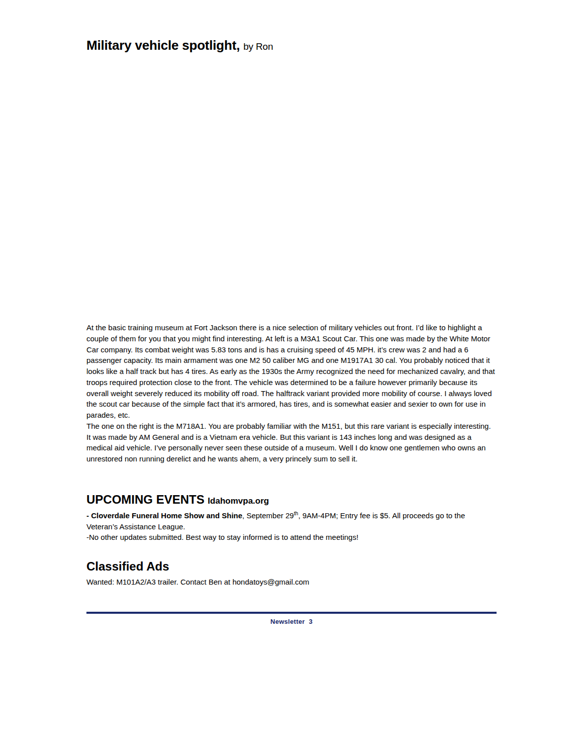Military vehicle spotlight, by Ron
At the basic training museum at Fort Jackson there is a nice selection of military vehicles out front. I’d like to highlight a couple of them for you that you might find interesting. At left is a M3A1 Scout Car. This one was made by the White Motor Car company. Its combat weight was 5.83 tons and is has a cruising speed of 45 MPH. it’s crew was 2 and had a 6 passenger capacity. Its main armament was one M2 50 caliber MG and one M1917A1 30 cal. You probably noticed that it looks like a half track but has 4 tires. As early as the 1930s the Army recognized the need for mechanized cavalry, and that troops required protection close to the front. The vehicle was determined to be a failure however primarily because its overall weight severely reduced its mobility off road. The halftrack variant provided more mobility of course. I always loved the scout car because of the simple fact that it’s armored, has tires, and is somewhat easier and sexier to own for use in parades, etc.
The one on the right is the M718A1. You are probably familiar with the M151, but this rare variant is especially interesting. It was made by AM General and is a Vietnam era vehicle. But this variant is 143 inches long and was designed as a medical aid vehicle. I’ve personally never seen these outside of a museum. Well I do know one gentlemen who owns an unrestored non running derelict and he wants ahem, a very princely sum to sell it.
UPCOMING EVENTS Idahomvpa.org
- Cloverdale Funeral Home Show and Shine, September 29th, 9AM-4PM; Entry fee is $5. All proceeds go to the Veteran’s Assistance League.
-No other updates submitted. Best way to stay informed is to attend the meetings!
Classified Ads
Wanted: M101A2/A3 trailer. Contact Ben at hondatoys@gmail.com
Newsletter 3